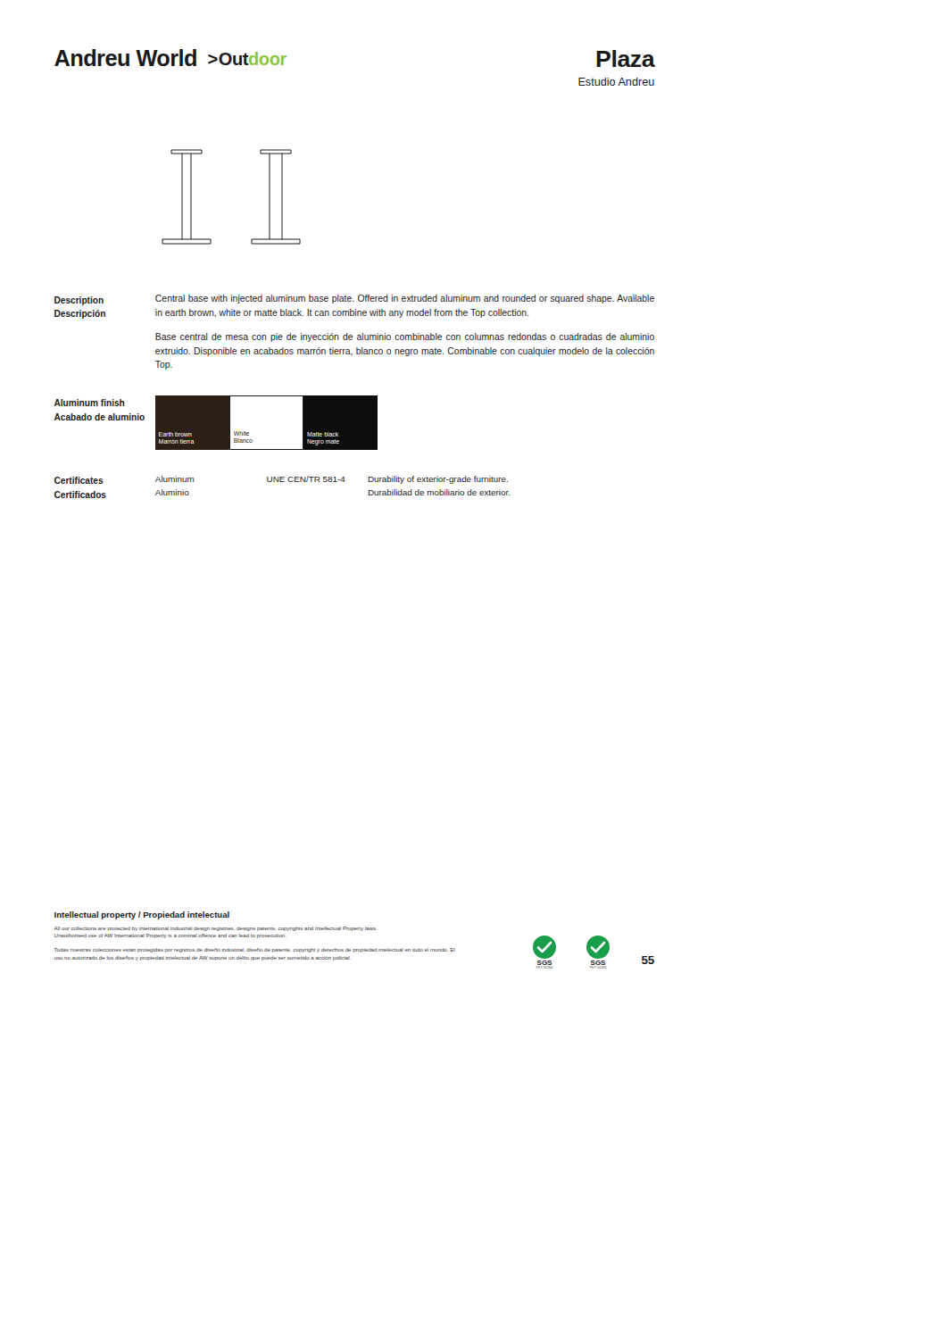Andreu World
>Out door
Plaza
Estudio Andreu
Description
Descripción
Central base with injected aluminum base plate. Offered in extruded aluminum and rounded or squared shape. Available in earth brown, white or matte black. It can combine with any model from the Top collection.
Base central de mesa con pie de inyección de aluminio combinable con columnas redondas o cuadradas de aluminio extruido. Disponible en acabados marrón tierra, blanco o negro mate. Combinable con cualquier modelo de la colección Top.
Aluminum finish
Acabado de aluminio
Earth brown
Marrón tierra
White
Blanco
Matte black
Negro mate
Certificates
Certificados
Aluminum
Aluminio
UNE CEN/TR 581-4
Durability of exterior-grade furniture.
Durabilidad de mobiliario de exterior.
Intellectual property / Propiedad intelectual
All our collections are protected by international industrial design registries, designs patents, copyrights and Intellectual Property laws.
Unauthorised use of AW International Property is a criminal offence and can lead to prosecution.
Todas nuestras colecciones están protegidas por registros de diseño industrial, diseño de patente, copyright y derechos de propiedad intelectual en todo el mundo. El uso no autorizado de los diseños y propiedad intelectual de AW supone un delito que puede ser sometido a acción judicial.
SGS FSC® C012345 SGS FSC® C012345
55